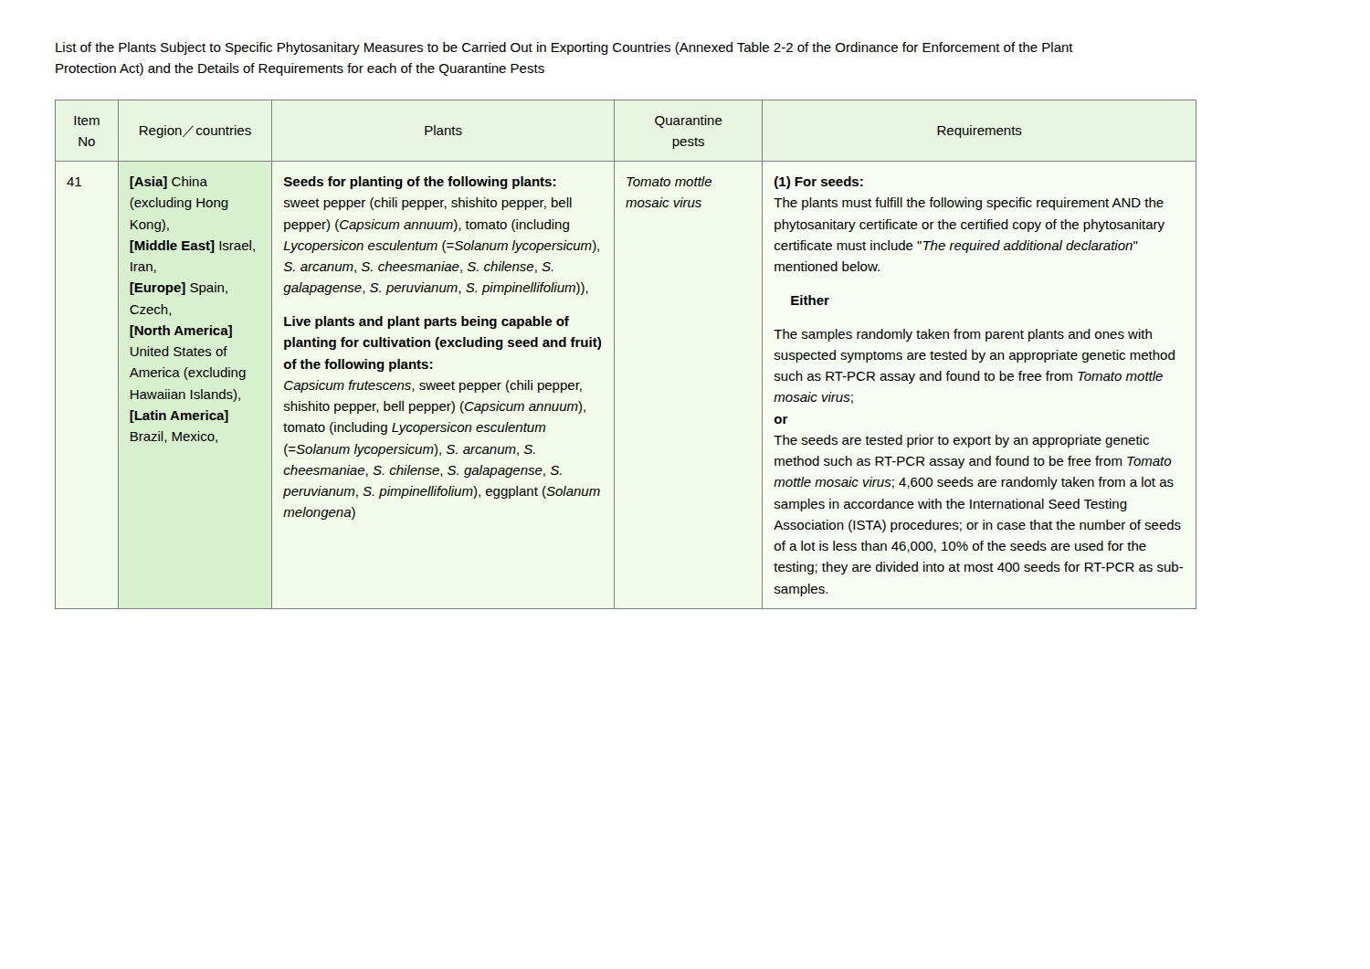List of the Plants Subject to Specific Phytosanitary Measures to be Carried Out in Exporting Countries (Annexed Table 2-2 of the Ordinance for Enforcement of the Plant Protection Act) and the Details of Requirements for each of the Quarantine Pests
| Item No | Region／countries | Plants | Quarantine pests | Requirements |
| --- | --- | --- | --- | --- |
| 41 | [Asia] China (excluding Hong Kong), [Middle East] Israel, Iran, [Europe] Spain, Czech, [North America] United States of America (excluding Hawaiian Islands), [Latin America] Brazil, Mexico, | Seeds for planting of the following plants: sweet pepper (chili pepper, shishito pepper, bell pepper) ( Capsicum annuum ), tomato (including Lycopersicon esculentum (= Solanum lycopersicum ), S. arcanum , S. cheesmaniae , S. chilense , S. galapagense , S. peruvianum , S. pimpinellifolium )), Live plants and plant parts being capable of planting for cultivation (excluding seed and fruit) of the following plants: Capsicum frutescens , sweet pepper (chili pepper, shishito pepper, bell pepper) ( Capsicum annuum ), tomato (including Lycopersicon esculentum (= Solanum lycopersicum ), S. arcanum , S. cheesmaniae , S. chilense , S. galapagense , S. peruvianum , S. pimpinellifolium ), eggplant ( Solanum melongena ) | Tomato mottle mosaic virus | (1) For seeds: The plants must fulfill the following specific requirement AND the phytosanitary certificate or the certified copy of the phytosanitary certificate must include " The required additional declaration " mentioned below. Either The samples randomly taken from parent plants and ones with suspected symptoms are tested by an appropriate genetic method such as RT-PCR assay and found to be free from Tomato mottle mosaic virus ; or The seeds are tested prior to export by an appropriate genetic method such as RT-PCR assay and found to be free from Tomato mottle mosaic virus ; 4,600 seeds are randomly taken from a lot as samples in accordance with the International Seed Testing Association (ISTA) procedures; or in case that the number of seeds of a lot is less than 46,000, 10% of the seeds are used for the testing; they are divided into at most 400 seeds for RT-PCR as sub-samples. |